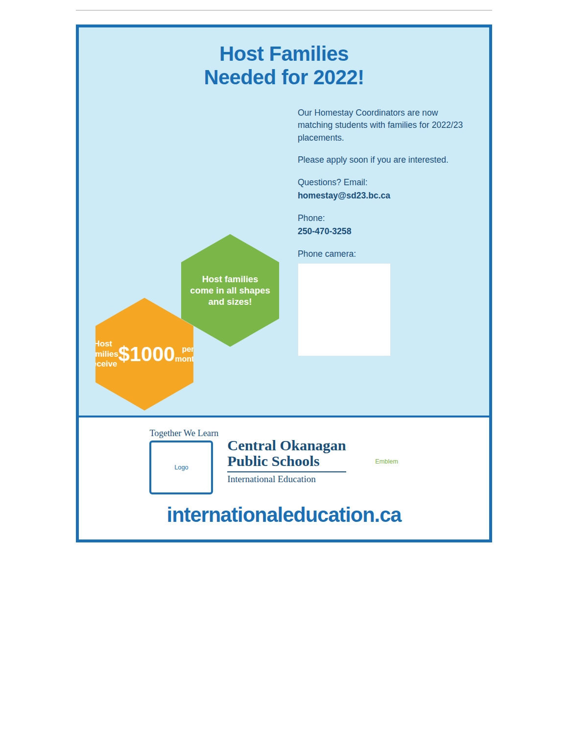Host Families
Needed for 2022!
Host families come in all shapes and sizes!
Host families receive $1000 per month.
Our Homestay Coordinators are now matching students with families for 2022/23 placements.
Please apply soon if you are interested.
Questions? Email:
homestay@sd23.bc.ca
Phone:
250-470-3258
Phone camera:
Together We Learn
Logo
Central Okanagan Public Schools International Education
Emblem
internationaleducation.ca